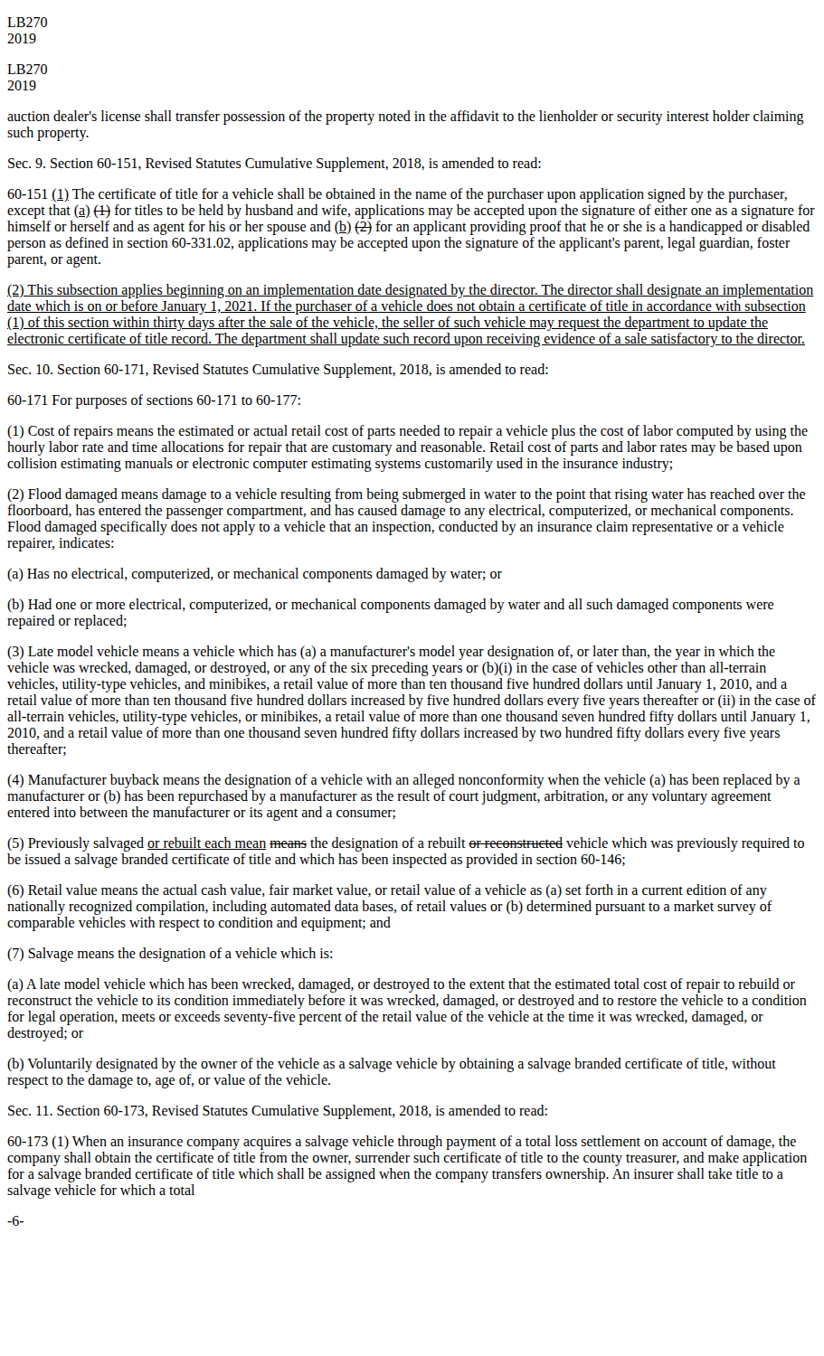LB270
2019
LB270
2019
auction dealer's license shall transfer possession of the property noted in the affidavit to the lienholder or security interest holder claiming such property.
Sec. 9. Section 60-151, Revised Statutes Cumulative Supplement, 2018, is amended to read:
60-151 (1) The certificate of title for a vehicle shall be obtained in the name of the purchaser upon application signed by the purchaser, except that (a) (1) for titles to be held by husband and wife, applications may be accepted upon the signature of either one as a signature for himself or herself and as agent for his or her spouse and (b) (2) for an applicant providing proof that he or she is a handicapped or disabled person as defined in section 60-331.02, applications may be accepted upon the signature of the applicant's parent, legal guardian, foster parent, or agent.
(2) This subsection applies beginning on an implementation date designated by the director. The director shall designate an implementation date which is on or before January 1, 2021. If the purchaser of a vehicle does not obtain a certificate of title in accordance with subsection (1) of this section within thirty days after the sale of the vehicle, the seller of such vehicle may request the department to update the electronic certificate of title record. The department shall update such record upon receiving evidence of a sale satisfactory to the director.
Sec. 10. Section 60-171, Revised Statutes Cumulative Supplement, 2018, is amended to read:
60-171 For purposes of sections 60-171 to 60-177:
(1) Cost of repairs means the estimated or actual retail cost of parts needed to repair a vehicle plus the cost of labor computed by using the hourly labor rate and time allocations for repair that are customary and reasonable. Retail cost of parts and labor rates may be based upon collision estimating manuals or electronic computer estimating systems customarily used in the insurance industry;
(2) Flood damaged means damage to a vehicle resulting from being submerged in water to the point that rising water has reached over the floorboard, has entered the passenger compartment, and has caused damage to any electrical, computerized, or mechanical components. Flood damaged specifically does not apply to a vehicle that an inspection, conducted by an insurance claim representative or a vehicle repairer, indicates:
(a) Has no electrical, computerized, or mechanical components damaged by water; or
(b) Had one or more electrical, computerized, or mechanical components damaged by water and all such damaged components were repaired or replaced;
(3) Late model vehicle means a vehicle which has (a) a manufacturer's model year designation of, or later than, the year in which the vehicle was wrecked, damaged, or destroyed, or any of the six preceding years or (b)(i) in the case of vehicles other than all-terrain vehicles, utility-type vehicles, and minibikes, a retail value of more than ten thousand five hundred dollars until January 1, 2010, and a retail value of more than ten thousand five hundred dollars increased by five hundred dollars every five years thereafter or (ii) in the case of all-terrain vehicles, utility-type vehicles, or minibikes, a retail value of more than one thousand seven hundred fifty dollars until January 1, 2010, and a retail value of more than one thousand seven hundred fifty dollars increased by two hundred fifty dollars every five years thereafter;
(4) Manufacturer buyback means the designation of a vehicle with an alleged nonconformity when the vehicle (a) has been replaced by a manufacturer or (b) has been repurchased by a manufacturer as the result of court judgment, arbitration, or any voluntary agreement entered into between the manufacturer or its agent and a consumer;
(5) Previously salvaged or rebuilt each mean means the designation of a rebuilt or reconstructed vehicle which was previously required to be issued a salvage branded certificate of title and which has been inspected as provided in section 60-146;
(6) Retail value means the actual cash value, fair market value, or retail value of a vehicle as (a) set forth in a current edition of any nationally recognized compilation, including automated data bases, of retail values or (b) determined pursuant to a market survey of comparable vehicles with respect to condition and equipment; and
(7) Salvage means the designation of a vehicle which is:
(a) A late model vehicle which has been wrecked, damaged, or destroyed to the extent that the estimated total cost of repair to rebuild or reconstruct the vehicle to its condition immediately before it was wrecked, damaged, or destroyed and to restore the vehicle to a condition for legal operation, meets or exceeds seventy-five percent of the retail value of the vehicle at the time it was wrecked, damaged, or destroyed; or
(b) Voluntarily designated by the owner of the vehicle as a salvage vehicle by obtaining a salvage branded certificate of title, without respect to the damage to, age of, or value of the vehicle.
Sec. 11. Section 60-173, Revised Statutes Cumulative Supplement, 2018, is amended to read:
60-173 (1) When an insurance company acquires a salvage vehicle through payment of a total loss settlement on account of damage, the company shall obtain the certificate of title from the owner, surrender such certificate of title to the county treasurer, and make application for a salvage branded certificate of title which shall be assigned when the company transfers ownership. An insurer shall take title to a salvage vehicle for which a total
-6-